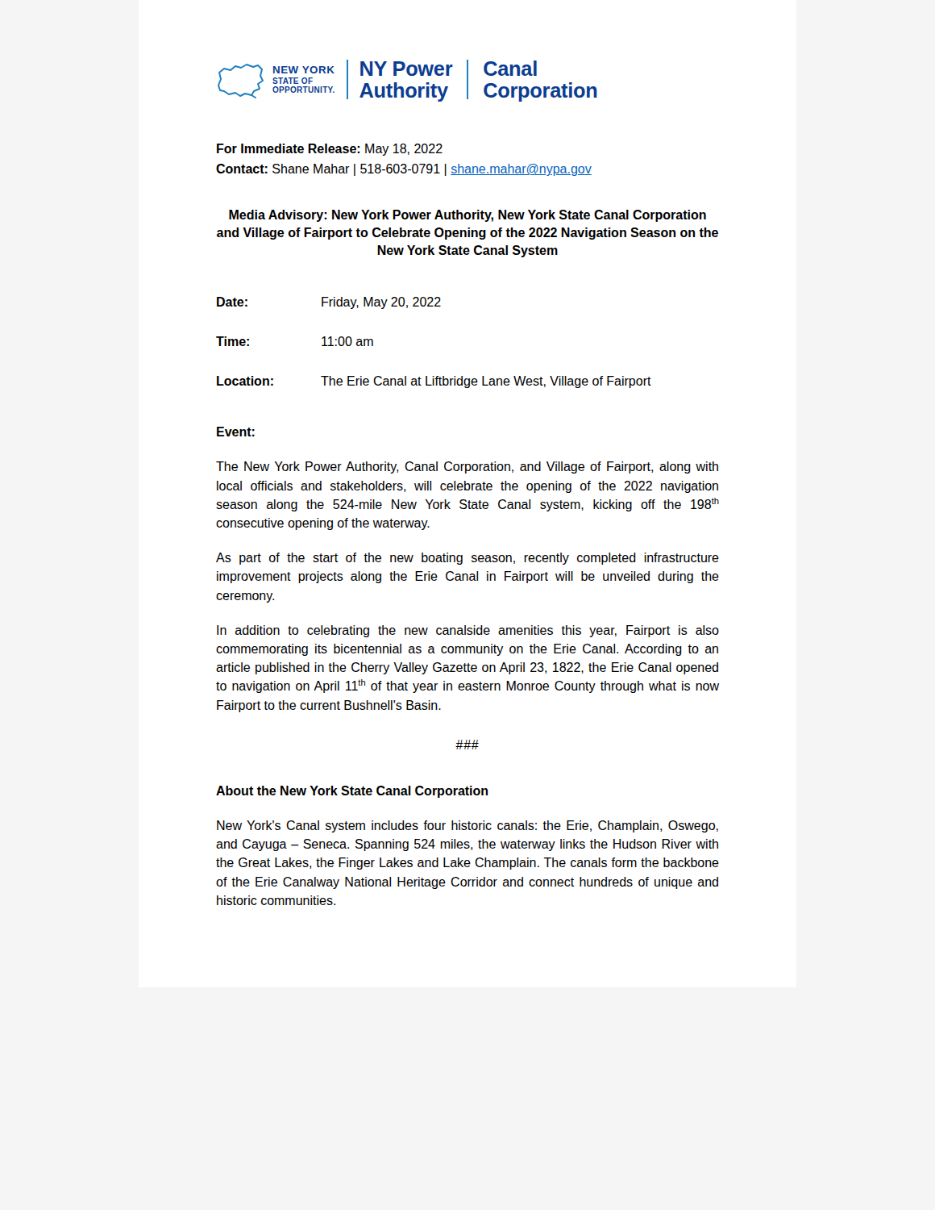New York
State of
Opportunity.
NY Power
Authority
Canal
Corporation
For Immediate Release: May 18, 2022
Contact: Shane Mahar | 518-603-0791 | shane.mahar@nypa.gov
Media Advisory: New York Power Authority, New York State Canal Corporation and Village of Fairport to Celebrate Opening of the 2022 Navigation Season on the New York State Canal System
| Date: | Friday, May 20, 2022 |
| Time: | 11:00 am |
| Location: | The Erie Canal at Liftbridge Lane West, Village of Fairport |
Event:
The New York Power Authority, Canal Corporation, and Village of Fairport, along with local officials and stakeholders, will celebrate the opening of the 2022 navigation season along the 524-mile New York State Canal system, kicking off the 198th consecutive opening of the waterway.
As part of the start of the new boating season, recently completed infrastructure improvement projects along the Erie Canal in Fairport will be unveiled during the ceremony.
In addition to celebrating the new canalside amenities this year, Fairport is also commemorating its bicentennial as a community on the Erie Canal. According to an article published in the Cherry Valley Gazette on April 23, 1822, the Erie Canal opened to navigation on April 11th of that year in eastern Monroe County through what is now Fairport to the current Bushnell's Basin.
###
About the New York State Canal Corporation
New York's Canal system includes four historic canals: the Erie, Champlain, Oswego, and Cayuga – Seneca. Spanning 524 miles, the waterway links the Hudson River with the Great Lakes, the Finger Lakes and Lake Champlain. The canals form the backbone of the Erie Canalway National Heritage Corridor and connect hundreds of unique and historic communities.